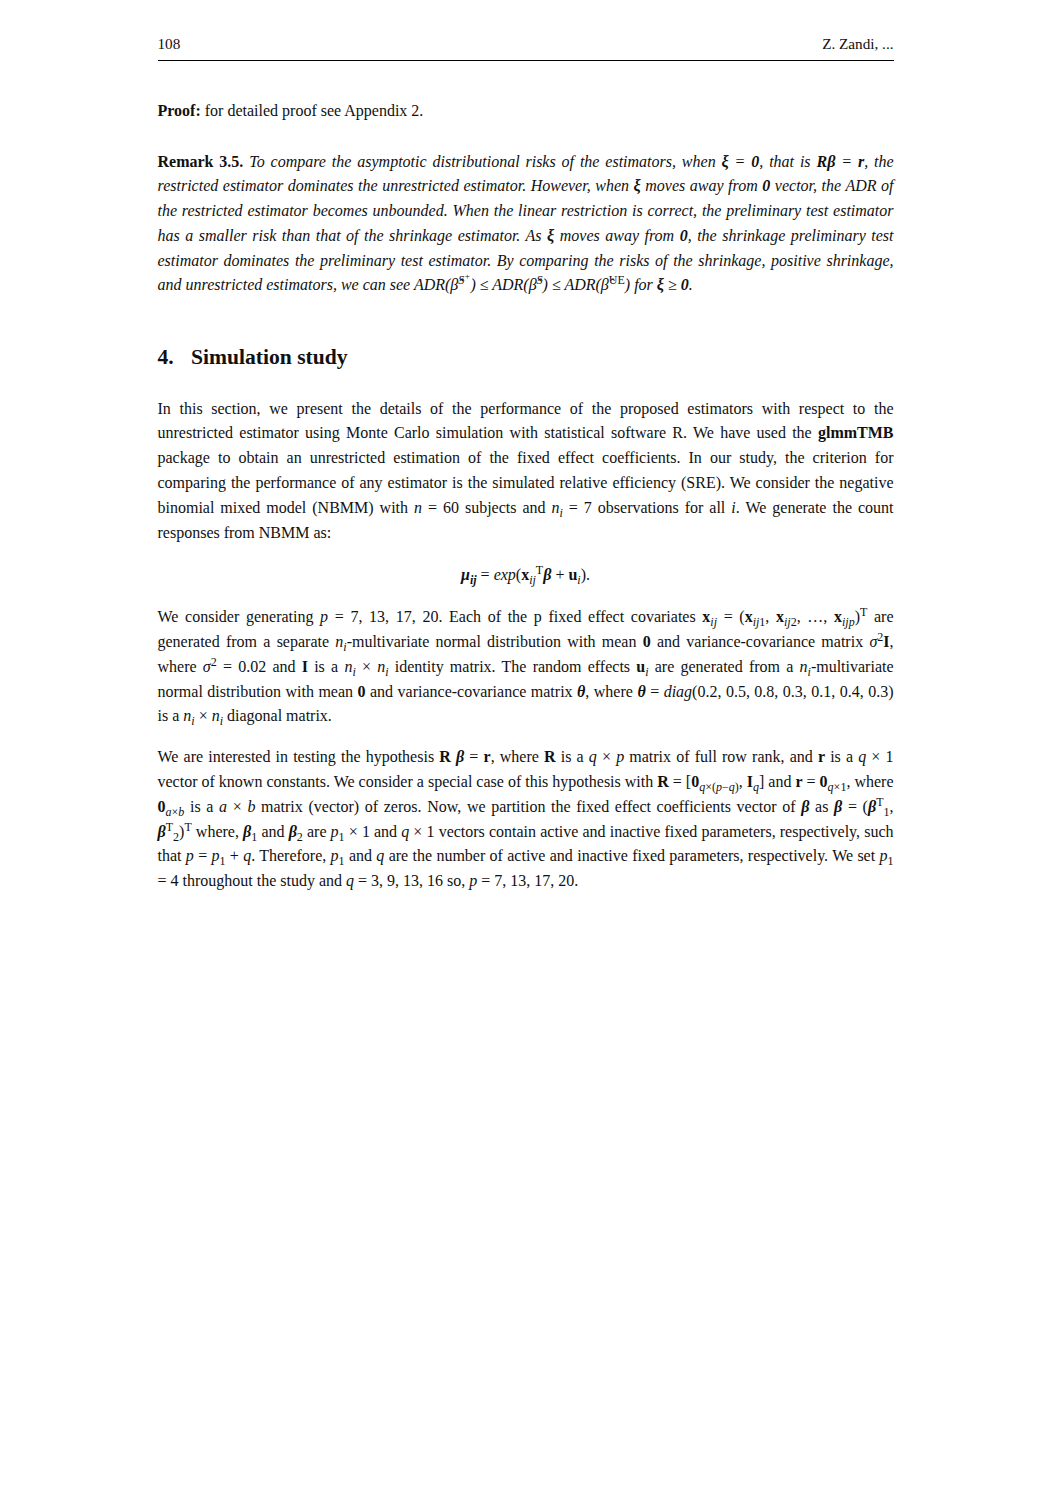108 Z. Zandi, ...
Proof: for detailed proof see Appendix 2.
Remark 3.5. To compare the asymptotic distributional risks of the estimators, when ξ = 0, that is Rβ = r, the restricted estimator dominates the unrestricted estimator. However, when ξ moves away from 0 vector, the ADR of the restricted estimator becomes unbounded. When the linear restriction is correct, the preliminary test estimator has a smaller risk than that of the shrinkage estimator. As ξ moves away from 0, the shrinkage preliminary test estimator dominates the preliminary test estimator. By comparing the risks of the shrinkage, positive shrinkage, and unrestricted estimators, we can see ADR(β̂S+) ≤ ADR(β̂S) ≤ ADR(β̂UE) for ξ ≥ 0.
4. Simulation study
In this section, we present the details of the performance of the proposed estimators with respect to the unrestricted estimator using Monte Carlo simulation with statistical software R. We have used the glmmTMB package to obtain an unrestricted estimation of the fixed effect coefficients. In our study, the criterion for comparing the performance of any estimator is the simulated relative efficiency (SRE). We consider the negative binomial mixed model (NBMM) with n = 60 subjects and ni = 7 observations for all i. We generate the count responses from NBMM as:
μij = exp(xijTβ + ui).
We consider generating p = 7, 13, 17, 20. Each of the p fixed effect covariates xij = (xij1, xij2, …, xijp)T are generated from a separate ni-multivariate normal distribution with mean 0 and variance-covariance matrix σ2I, where σ2 = 0.02 and I is a ni × ni identity matrix. The random effects ui are generated from a ni-multivariate normal distribution with mean 0 and variance-covariance matrix θ, where θ = diag(0.2, 0.5, 0.8, 0.3, 0.1, 0.4, 0.3) is a ni × ni diagonal matrix.
We are interested in testing the hypothesis R β = r, where R is a q × p matrix of full row rank, and r is a q × 1 vector of known constants. We consider a special case of this hypothesis with R = [0q×(p−q), Iq] and r = 0q×1, where 0a×b is a a × b matrix (vector) of zeros. Now, we partition the fixed effect coefficients vector of β as β = (βT1, βT2)T where, β1 and β2 are p1 × 1 and q × 1 vectors contain active and inactive fixed parameters, respectively, such that p = p1 + q. Therefore, p1 and q are the number of active and inactive fixed parameters, respectively. We set p1 = 4 throughout the study and q = 3, 9, 13, 16 so, p = 7, 13, 17, 20.